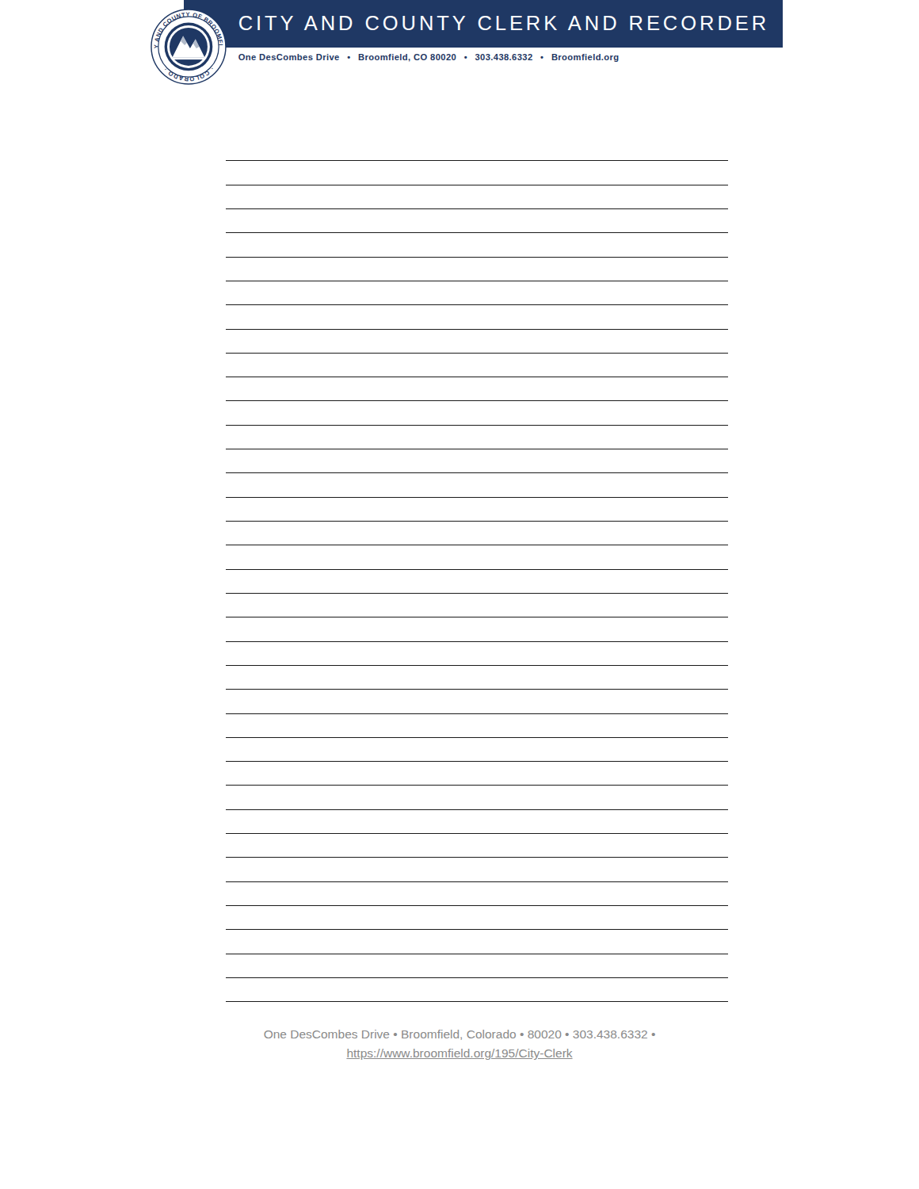CITY AND COUNTY OF BROOMFIELD · COLORADO ·
City and County Clerk and Recorder
One DesCombes Drive • Broomfield, CO 80020 • 303.438.6332 • Broomfield.org
One DesCombes Drive • Broomfield, Colorado • 80020 • 303.438.6332 •
https://www.broomfield.org/195/City-Clerk